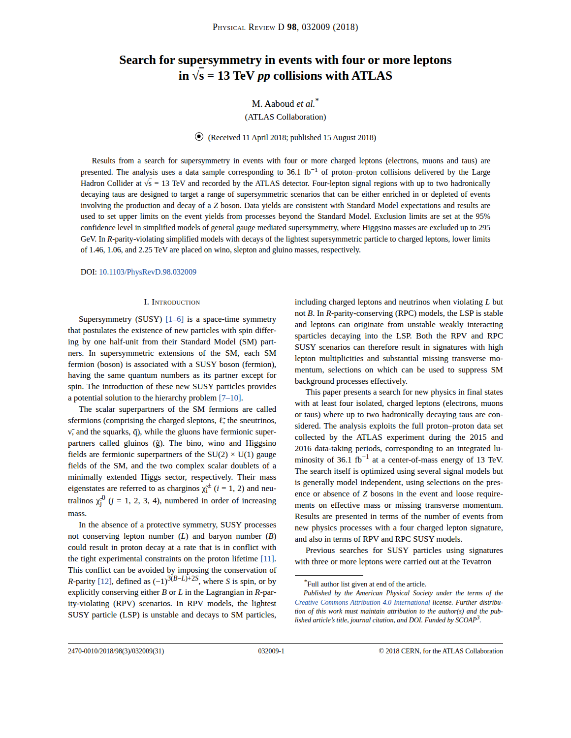Physical Review D 98, 032009 (2018)
Search for supersymmetry in events with four or more leptons in √s = 13 TeV pp collisions with ATLAS
M. Aaboud et al.*
(ATLAS Collaboration)
(Received 11 April 2018; published 15 August 2018)
Results from a search for supersymmetry in events with four or more charged leptons (electrons, muons and taus) are presented. The analysis uses a data sample corresponding to 36.1 fb−1 of proton–proton collisions delivered by the Large Hadron Collider at √s = 13 TeV and recorded by the ATLAS detector. Four-lepton signal regions with up to two hadronically decaying taus are designed to target a range of supersymmetric scenarios that can be either enriched in or depleted of events involving the production and decay of a Z boson. Data yields are consistent with Standard Model expectations and results are used to set upper limits on the event yields from processes beyond the Standard Model. Exclusion limits are set at the 95% confidence level in simplified models of general gauge mediated supersymmetry, where Higgsino masses are excluded up to 295 GeV. In R-parity-violating simplified models with decays of the lightest supersymmetric particle to charged leptons, lower limits of 1.46, 1.06, and 2.25 TeV are placed on wino, slepton and gluino masses, respectively.
DOI: 10.1103/PhysRevD.98.032009
I. Introduction
Supersymmetry (SUSY) [1–6] is a space-time symmetry that postulates the existence of new particles with spin differing by one half-unit from their Standard Model (SM) partners. In supersymmetric extensions of the SM, each SM fermion (boson) is associated with a SUSY boson (fermion), having the same quantum numbers as its partner except for spin. The introduction of these new SUSY particles provides a potential solution to the hierarchy problem [7–10].
The scalar superpartners of the SM fermions are called sfermions (comprising the charged sleptons, ℓ̃, the sneutrinos, ν̃, and the squarks, q̃), while the gluons have fermionic superpartners called gluinos (g̃). The bino, wino and Higgsino fields are fermionic superpartners of the SU(2) × U(1) gauge fields of the SM, and the two complex scalar doublets of a minimally extended Higgs sector, respectively. Their mass eigenstates are referred to as charginos χ̃i± (i = 1, 2) and neutralinos χ̃j0 (j = 1, 2, 3, 4), numbered in order of increasing mass.
In the absence of a protective symmetry, SUSY processes not conserving lepton number (L) and baryon number (B) could result in proton decay at a rate that is in conflict with the tight experimental constraints on the proton lifetime [11]. This conflict can be avoided by imposing the conservation of R-parity [12], defined as (−1)3(B−L)+2S, where S is spin, or by explicitly conserving either B or L in the Lagrangian in R-parity-violating (RPV) scenarios. In RPV models, the lightest SUSY particle (LSP) is unstable and decays to SM particles, including charged leptons and neutrinos when violating L but not B. In R-parity-conserving (RPC) models, the LSP is stable and leptons can originate from unstable weakly interacting sparticles decaying into the LSP. Both the RPV and RPC SUSY scenarios can therefore result in signatures with high lepton multiplicities and substantial missing transverse momentum, selections on which can be used to suppress SM background processes effectively.
This paper presents a search for new physics in final states with at least four isolated, charged leptons (electrons, muons or taus) where up to two hadronically decaying taus are considered. The analysis exploits the full proton–proton data set collected by the ATLAS experiment during the 2015 and 2016 data-taking periods, corresponding to an integrated luminosity of 36.1 fb−1 at a center-of-mass energy of 13 TeV. The search itself is optimized using several signal models but is generally model independent, using selections on the presence or absence of Z bosons in the event and loose requirements on effective mass or missing transverse momentum. Results are presented in terms of the number of events from new physics processes with a four charged lepton signature, and also in terms of RPV and RPC SUSY models.
Previous searches for SUSY particles using signatures with three or more leptons were carried out at the Tevatron
*Full author list given at end of the article.
Published by the American Physical Society under the terms of the Creative Commons Attribution 4.0 International license. Further distribution of this work must maintain attribution to the author(s) and the published article’s title, journal citation, and DOI. Funded by SCOAP3.
2470-0010/2018/98(3)/032009(31)
032009-1
© 2018 CERN, for the ATLAS Collaboration